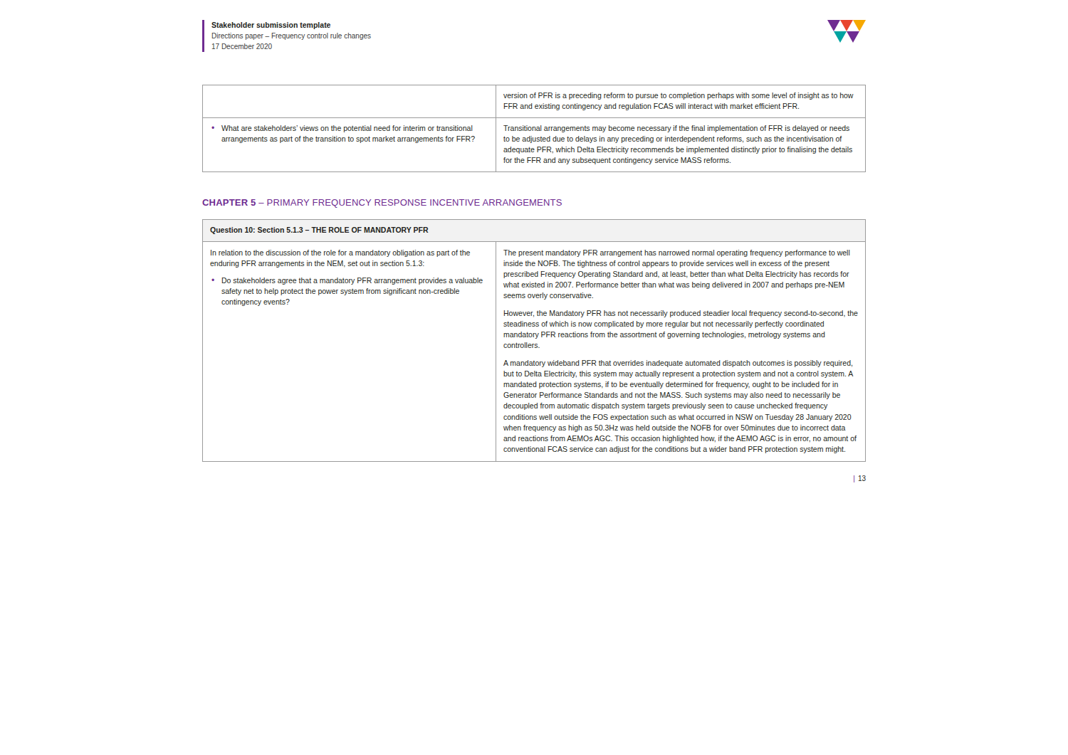Stakeholder submission template
Directions paper – Frequency control rule changes
17 December 2020
| | version of PFR is a preceding reform to pursue to completion perhaps with some level of insight as to how FFR and existing contingency and regulation FCAS will interact with market efficient PFR. |
| What are stakeholders’ views on the potential need for interim or transitional arrangements as part of the transition to spot market arrangements for FFR? | Transitional arrangements may become necessary if the final implementation of FFR is delayed or needs to be adjusted due to delays in any preceding or interdependent reforms, such as the incentivisation of adequate PFR, which Delta Electricity recommends be implemented distinctly prior to finalising the details for the FFR and any subsequent contingency service MASS reforms. |
CHAPTER 5 – PRIMARY FREQUENCY RESPONSE INCENTIVE ARRANGEMENTS
Question 10: Section 5.1.3 – THE ROLE OF MANDATORY PFR
| In relation to the discussion of the role for a mandatory obligation as part of the enduring PFR arrangements in the NEM, set out in section 5.1.3: Do stakeholders agree that a mandatory PFR arrangement provides a valuable safety net to help protect the power system from significant non-credible contingency events? | The present mandatory PFR arrangement has narrowed normal operating frequency performance to well inside the NOFB. The tightness of control appears to provide services well in excess of the present prescribed Frequency Operating Standard and, at least, better than what Delta Electricity has records for what existed in 2007. Performance better than what was being delivered in 2007 and perhaps pre-NEM seems overly conservative. However, the Mandatory PFR has not necessarily produced steadier local frequency second-to-second, the steadiness of which is now complicated by more regular but not necessarily perfectly coordinated mandatory PFR reactions from the assortment of governing technologies, metrology systems and controllers. A mandatory wideband PFR that overrides inadequate automated dispatch outcomes is possibly required, but to Delta Electricity, this system may actually represent a protection system and not a control system. A mandated protection systems, if to be eventually determined for frequency, ought to be included for in Generator Performance Standards and not the MASS. Such systems may also need to necessarily be decoupled from automatic dispatch system targets previously seen to cause unchecked frequency conditions well outside the FOS expectation such as what occurred in NSW on Tuesday 28 January 2020 when frequency as high as 50.3Hz was held outside the NOFB for over 50minutes due to incorrect data and reactions from AEMOs AGC. This occasion highlighted how, if the AEMO AGC is in error, no amount of conventional FCAS service can adjust for the conditions but a wider band PFR protection system might. |
|13